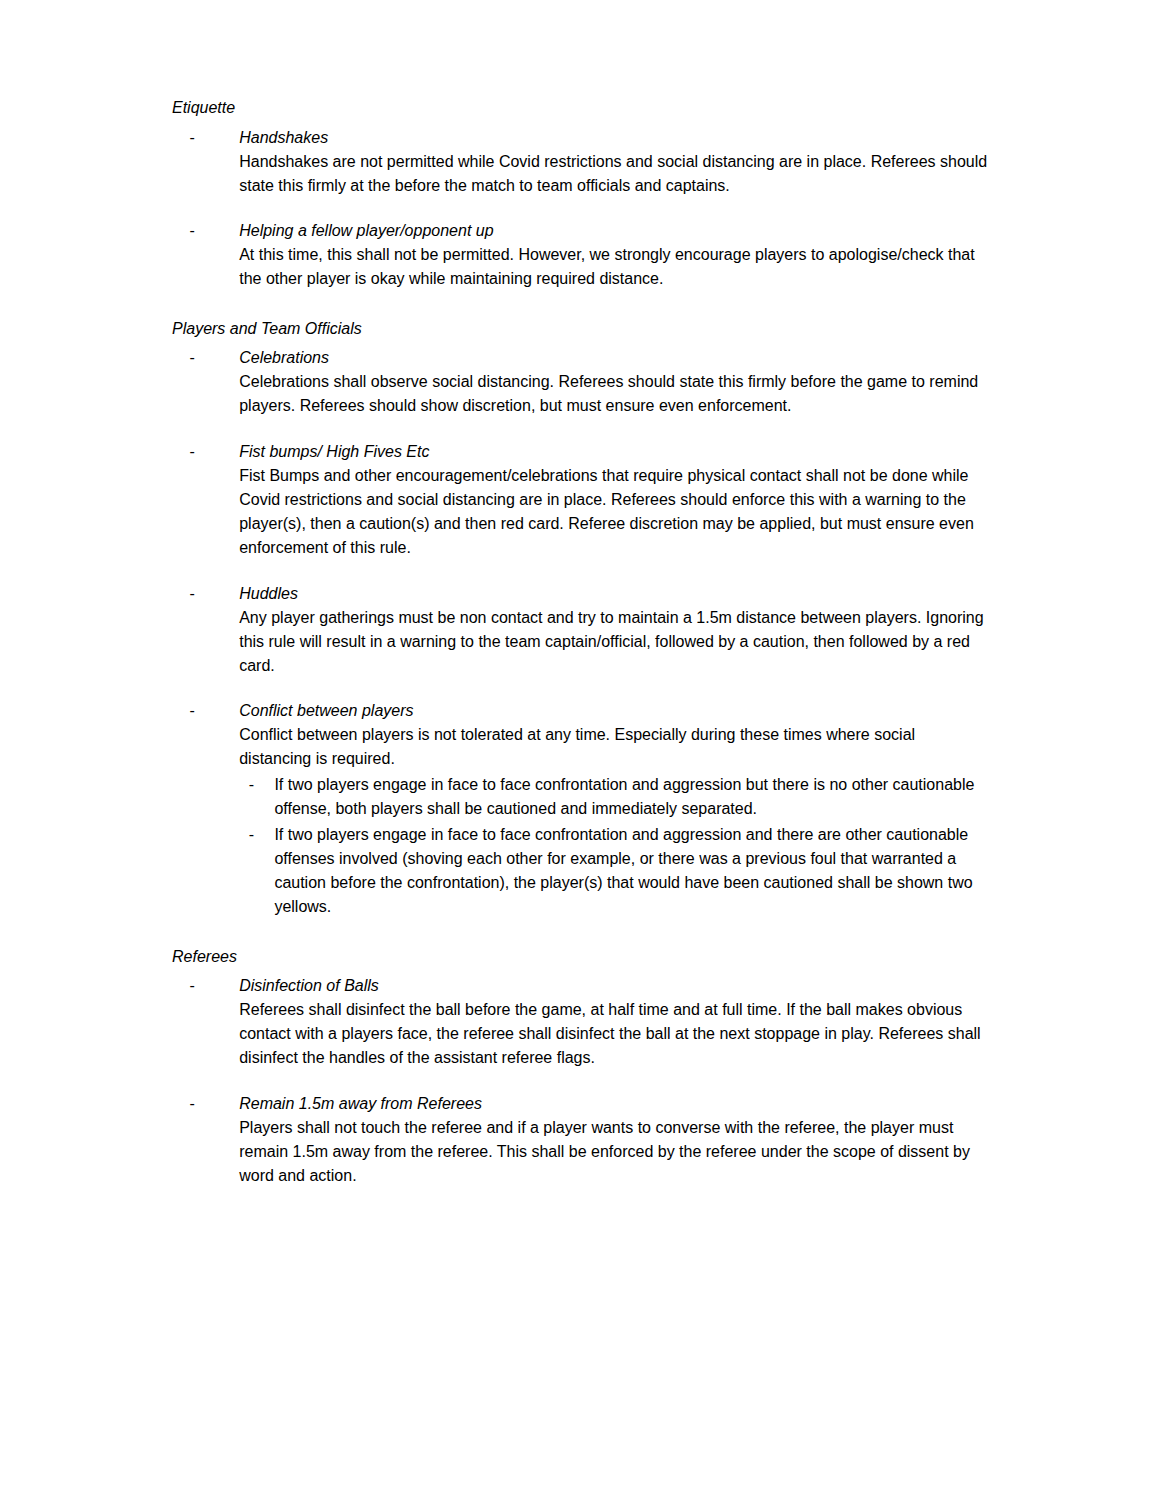Etiquette
Handshakes Handshakes are not permitted while Covid restrictions and social distancing are in place. Referees should state this firmly at the before the match to team officials and captains.
Helping a fellow player/opponent up At this time, this shall not be permitted. However, we strongly encourage players to apologise/check that the other player is okay while maintaining required distance.
Players and Team Officials
Celebrations Celebrations shall observe social distancing. Referees should state this firmly before the game to remind players. Referees should show discretion, but must ensure even enforcement.
Fist bumps/ High Fives Etc Fist Bumps and other encouragement/celebrations that require physical contact shall not be done while Covid restrictions and social distancing are in place. Referees should enforce this with a warning to the player(s), then a caution(s) and then red card. Referee discretion may be applied, but must ensure even enforcement of this rule.
Huddles Any player gatherings must be non contact and try to maintain a 1.5m distance between players. Ignoring this rule will result in a warning to the team captain/official, followed by a caution, then followed by a red card.
Conflict between players Conflict between players is not tolerated at any time. Especially during these times where social distancing is required.
If two players engage in face to face confrontation and aggression but there is no other cautionable offense, both players shall be cautioned and immediately separated.
If two players engage in face to face confrontation and aggression and there are other cautionable offenses involved (shoving each other for example, or there was a previous foul that warranted a caution before the confrontation), the player(s) that would have been cautioned shall be shown two yellows.
Referees
Disinfection of Balls Referees shall disinfect the ball before the game, at half time and at full time. If the ball makes obvious contact with a players face, the referee shall disinfect the ball at the next stoppage in play. Referees shall disinfect the handles of the assistant referee flags.
Remain 1.5m away from Referees Players shall not touch the referee and if a player wants to converse with the referee, the player must remain 1.5m away from the referee. This shall be enforced by the referee under the scope of dissent by word and action.